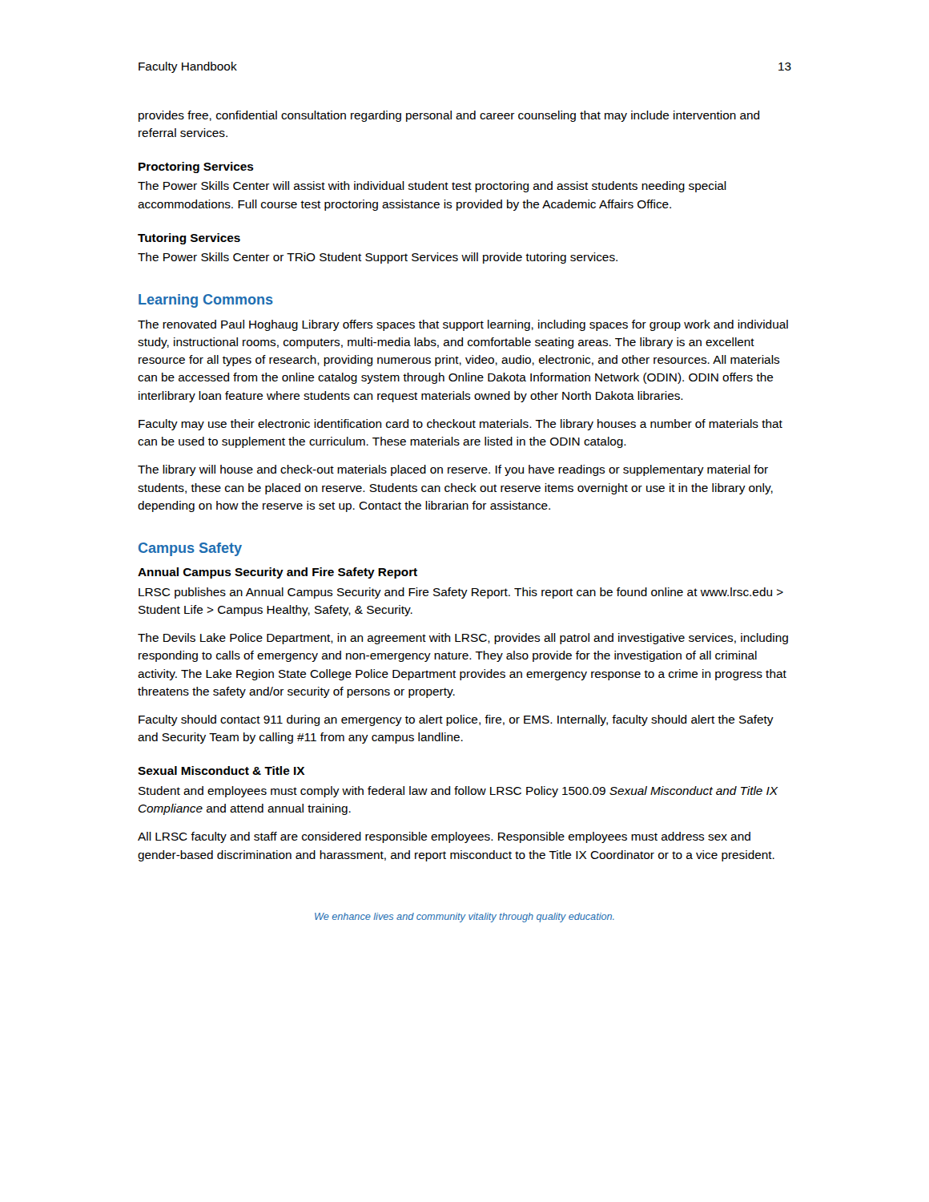Faculty Handbook 13
provides free, confidential consultation regarding personal and career counseling that may include intervention and referral services.
Proctoring Services
The Power Skills Center will assist with individual student test proctoring and assist students needing special accommodations. Full course test proctoring assistance is provided by the Academic Affairs Office.
Tutoring Services
The Power Skills Center or TRiO Student Support Services will provide tutoring services.
Learning Commons
The renovated Paul Hoghaug Library offers spaces that support learning, including spaces for group work and individual study, instructional rooms, computers, multi-media labs, and comfortable seating areas. The library is an excellent resource for all types of research, providing numerous print, video, audio, electronic, and other resources. All materials can be accessed from the online catalog system through Online Dakota Information Network (ODIN). ODIN offers the interlibrary loan feature where students can request materials owned by other North Dakota libraries.
Faculty may use their electronic identification card to checkout materials. The library houses a number of materials that can be used to supplement the curriculum. These materials are listed in the ODIN catalog.
The library will house and check-out materials placed on reserve. If you have readings or supplementary material for students, these can be placed on reserve. Students can check out reserve items overnight or use it in the library only, depending on how the reserve is set up. Contact the librarian for assistance.
Campus Safety
Annual Campus Security and Fire Safety Report
LRSC publishes an Annual Campus Security and Fire Safety Report. This report can be found online at www.lrsc.edu > Student Life > Campus Healthy, Safety, & Security.
The Devils Lake Police Department, in an agreement with LRSC, provides all patrol and investigative services, including responding to calls of emergency and non-emergency nature. They also provide for the investigation of all criminal activity. The Lake Region State College Police Department provides an emergency response to a crime in progress that threatens the safety and/or security of persons or property.
Faculty should contact 911 during an emergency to alert police, fire, or EMS. Internally, faculty should alert the Safety and Security Team by calling #11 from any campus landline.
Sexual Misconduct & Title IX
Student and employees must comply with federal law and follow LRSC Policy 1500.09 Sexual Misconduct and Title IX Compliance and attend annual training.
All LRSC faculty and staff are considered responsible employees. Responsible employees must address sex and gender-based discrimination and harassment, and report misconduct to the Title IX Coordinator or to a vice president.
We enhance lives and community vitality through quality education.